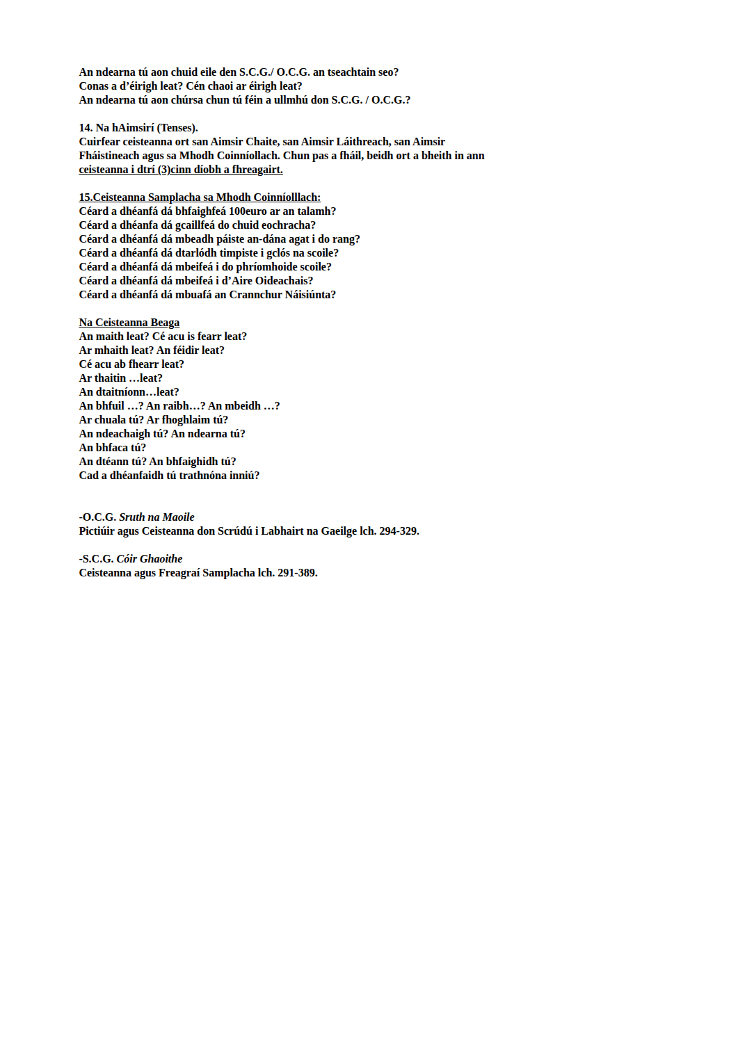An ndearna tú aon chuid eile den S.C.G./ O.C.G. an tseachtain seo?
Conas a d’éirigh leat? Cén chaoi ar éirigh leat?
An ndearna tú aon chúrsa chun tú féin a ullmhú don S.C.G. / O.C.G.?
14. Na hAimsirí (Tenses).
Cuirfear ceisteanna ort san Aimsir Chaite, san Aimsir Láithreach, san Aimsir
Fháistineach agus sa Mhodh Coinníollach. Chun pas a fháil, beidh ort a bheith in ann
ceisteanna i dtrí (3)cinn díobh a fhreagairt.
15.Ceisteanna Samplacha sa Mhodh Coinníolllach:
Céard a dhéanfá dá bhfaighfeá 100euro ar an talamh?
Céard a dhéanfa dá gcaillfeá do chuid eochracha?
Céard a dhéanfá dá mbeadh páiste an-dána agat i do rang?
Céard a dhéanfá dá dtarlódh timpiste i gclós na scoile?
Céard a dhéanfá dá mbeifeá i do phríomhoide scoile?
Céard a dhéanfá dá mbeifeá i d’Aire Oideachais?
Céard a dhéanfá dá mbuafá an Crannchur Náisiúnta?
Na Ceisteanna Beaga
An maith leat? Cé acu is fearr leat?
Ar mhaith leat? An féidir leat?
Cé acu ab fhearr leat?
Ar thaitin …leat?
An dtaitníonn…leat?
An bhfuil …? An raibh…? An mbeidh …?
Ar chuala tú? Ar fhoghlaim tú?
An ndeachaigh tú? An ndearna tú?
An bhfaca tú?
An dtéann tú? An bhfaighidh tú?
Cad a dhéanfaidh tú trathnóna inniú?
-O.C.G. Sruth na Maoile
Pictiúir agus Ceisteanna don Scrúdú i Labhairt na Gaeilge lch. 294-329.
-S.C.G. Cóir Ghaoithe
Ceisteanna agus Freagraí Samplacha lch. 291-389.